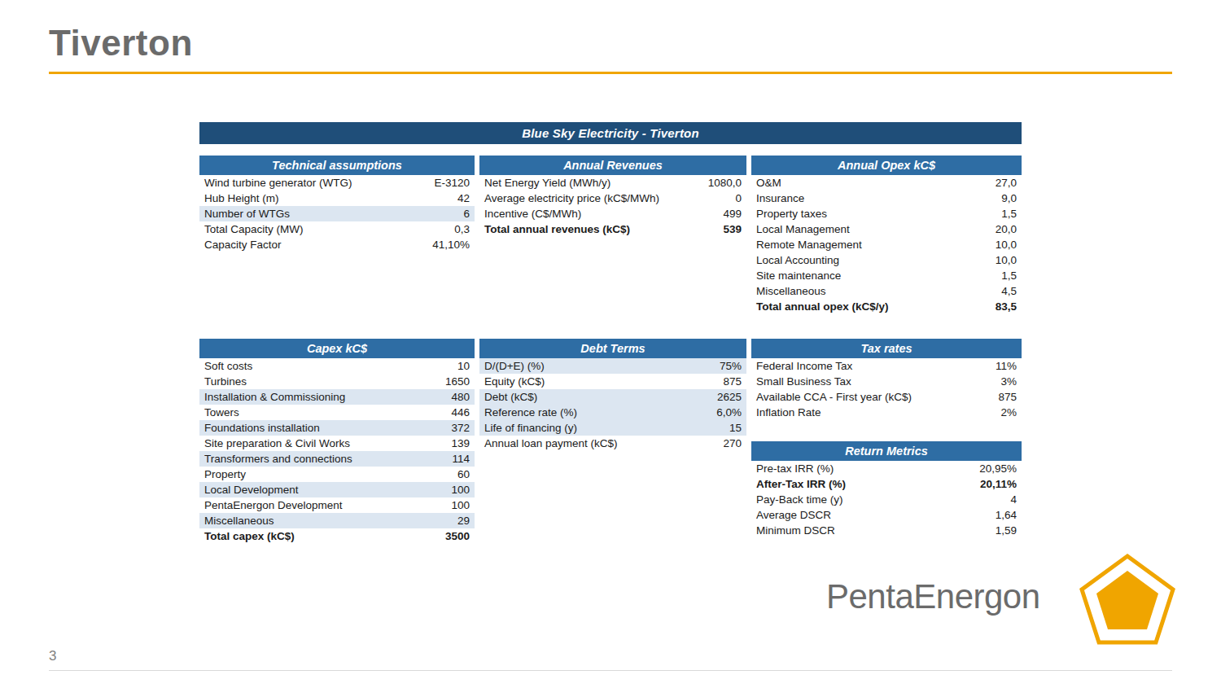Tiverton
Blue Sky Electricity - Tiverton
Technical assumptions
| Wind turbine generator (WTG) | E-3120 |
| Hub Height (m) | 42 |
| Number of WTGs | 6 |
| Total Capacity (MW) | 0,3 |
| Capacity Factor | 41,10% |
Annual Revenues
| Net Energy Yield (MWh/y) | 1080,0 |
| Average electricity price (kC$/MWh) | 0 |
| Incentive (C$/MWh) | 499 |
| Total annual revenues (kC$) | 539 |
Annual Opex kC$
| O&M | 27,0 |
| Insurance | 9,0 |
| Property taxes | 1,5 |
| Local Management | 20,0 |
| Remote Management | 10,0 |
| Local Accounting | 10,0 |
| Site maintenance | 1,5 |
| Miscellaneous | 4,5 |
| Total annual opex (kC$/y) | 83,5 |
Capex kC$
| Soft costs | 10 |
| Turbines | 1650 |
| Installation & Commissioning | 480 |
| Towers | 446 |
| Foundations installation | 372 |
| Site preparation & Civil Works | 139 |
| Transformers and connections | 114 |
| Property | 60 |
| Local Development | 100 |
| PentaEnergon Development | 100 |
| Miscellaneous | 29 |
| Total capex (kC$) | 3500 |
Debt Terms
| D/(D+E) (%) | 75% |
| Equity (kC$) | 875 |
| Debt (kC$) | 2625 |
| Reference rate (%) | 6,0% |
| Life of financing (y) | 15 |
| Annual loan payment (kC$) | 270 |
Tax rates
| Federal Income Tax | 11% |
| Small Business Tax | 3% |
| Available CCA - First year (kC$) | 875 |
| Inflation Rate | 2% |
Return Metrics
| Pre-tax IRR (%) | 20,95% |
| After-Tax IRR (%) | 20,11% |
| Pay-Back time (y) | 4 |
| Average DSCR | 1,64 |
| Minimum DSCR | 1,59 |
Penta Energon
3